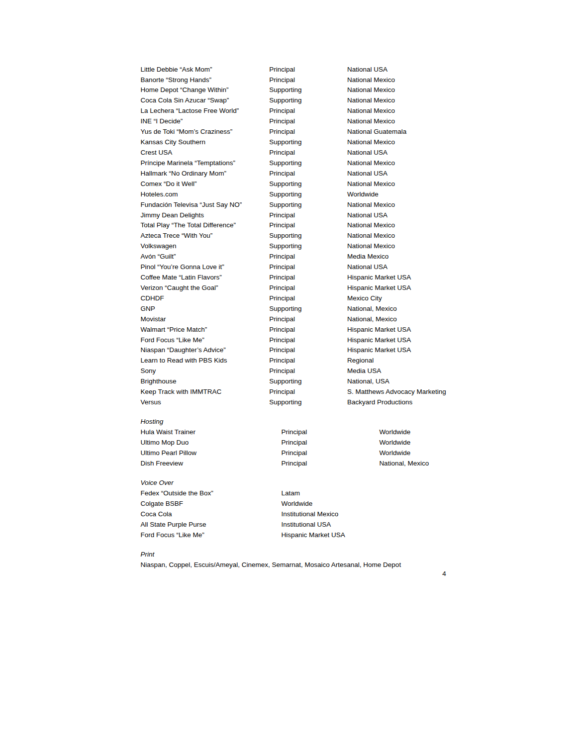| Little Debbie “Ask Mom” | Principal | National USA |
| Banorte “Strong Hands” | Principal | National Mexico |
| Home Depot “Change Within” | Supporting | National Mexico |
| Coca Cola Sin Azucar “Swap” | Supporting | National Mexico |
| La Lechera “Lactose Free World” | Principal | National Mexico |
| INE “I Decide” | Principal | National Mexico |
| Yus de Toki “Mom’s Craziness” | Principal | National Guatemala |
| Kansas City Southern | Supporting | National Mexico |
| Crest USA | Principal | National USA |
| Príncipe Marinela “Temptations” | Supporting | National Mexico |
| Hallmark “No Ordinary Mom” | Principal | National USA |
| Comex “Do it Well” | Supporting | National Mexico |
| Hoteles.com | Supporting | Worldwide |
| Fundación Televisa “Just Say NO” | Supporting | National Mexico |
| Jimmy Dean Delights | Principal | National USA |
| Total Play “The Total Difference” | Principal | National Mexico |
| Azteca Trece “With You” | Supporting | National Mexico |
| Volkswagen | Supporting | National Mexico |
| Avón “Guilt” | Principal | Media Mexico |
| Pinol “You’re Gonna Love it” | Principal | National USA |
| Coffee Mate “Latin Flavors” | Principal | Hispanic Market USA |
| Verizon “Caught the Goal” | Principal | Hispanic Market USA |
| CDHDF | Principal | Mexico City |
| GNP | Supporting | National, Mexico |
| Movistar | Principal | National, Mexico |
| Walmart “Price Match” | Principal | Hispanic Market USA |
| Ford Focus “Like Me” | Principal | Hispanic Market USA |
| Niaspan “Daughter’s Advice” | Principal | Hispanic Market USA |
| Learn to Read with PBS Kids | Principal | Regional |
| Sony | Principal | Media USA |
| Brighthouse | Supporting | National, USA |
| Keep Track with IMMTRAC | Principal | S. Matthews Advocacy Marketing |
| Versus | Supporting | Backyard Productions |
Hosting
| Hula Waist Trainer | Principal | Worldwide |
| Ultimo Mop Duo | Principal | Worldwide |
| Ultimo Pearl Pillow | Principal | Worldwide |
| Dish Freeview | Principal | National, Mexico |
Voice Over
| Fedex “Outside the Box” | Latam | |
| Colgate BSBF | Worldwide | |
| Coca Cola | Institutional Mexico | |
| All State Purple Purse | Institutional USA | |
| Ford Focus “Like Me” | Hispanic Market USA | |
Print
Niaspan, Coppel, Escuis/Ameyal, Cinemex, Semarnat, Mosaico Artesanal, Home Depot
4